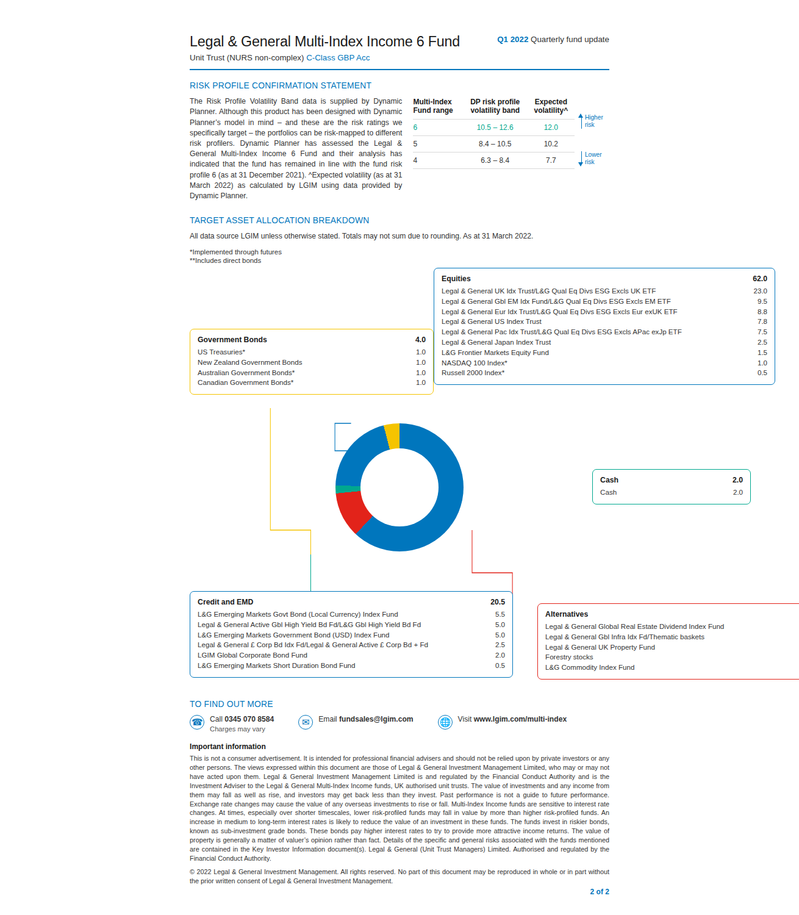Legal & General Multi-Index Income 6 Fund
Unit Trust (NURS non-complex) C-Class GBP Acc
Q1 2022 Quarterly fund update
Risk profile confirmation statement
The Risk Profile Volatility Band data is supplied by Dynamic Planner. Although this product has been designed with Dynamic Planner’s model in mind – and these are the risk ratings we specifically target – the portfolios can be risk-mapped to different risk profilers. Dynamic Planner has assessed the Legal & General Multi-Index Income 6 Fund and their analysis has indicated that the fund has remained in line with the fund risk profile 6 (as at 31 December 2021). ^Expected volatility (as at 31 March 2022) as calculated by LGIM using data provided by Dynamic Planner.
| Multi-Index Fund range | DP risk profile volatility band | Expected volatility^ |
| --- | --- | --- |
| 6 | 10.5 – 12.6 | 12.0 |
| 5 | 8.4 – 10.5 | 10.2 |
| 4 | 6.3 – 8.4 | 7.7 |
Higher
risk
Lower
risk
Target asset allocation breakdown
All data source LGIM unless otherwise stated. Totals may not sum due to rounding. As at 31 March 2022.
*Implemented through futures
**Includes direct bonds
Equities 62.0
Legal & General UK Idx Trust/L&G Qual Eq Divs ESG Excls UK ETF 23.0
Legal & General Gbl EM Idx Fund/L&G Qual Eq Divs ESG Excls EM ETF 9.5
Legal & General Eur Idx Trust/L&G Qual Eq Divs ESG Excls Eur exUK ETF 8.8
Legal & General US Index Trust 7.8
Legal & General Pac Idx Trust/L&G Qual Eq Divs ESG Excls APac exJp ETF 7.5
Legal & General Japan Index Trust 2.5
L&G Frontier Markets Equity Fund 1.5
NASDAQ 100 Index*1.0
Russell 2000 Index*0.5
Government Bonds 4.0
US Treasuries*1.0
New Zealand Government Bonds 1.0
Australian Government Bonds*1.0
Canadian Government Bonds*1.0
Cash 2.0
Cash 2.0
Credit and EMD 20.5
L&G Emerging Markets Govt Bond (Local Currency) Index Fund 5.5
Legal & General Active Gbl High Yield Bd Fd/L&G Gbl High Yield Bd Fd 5.0
L&G Emerging Markets Government Bond (USD) Index Fund 5.0
Legal & General £ Corp Bd Idx Fd/Legal & General Active £ Corp Bd + Fd 2.5
LGIM Global Corporate Bond Fund 2.0
L&G Emerging Markets Short Duration Bond Fund 0.5
Alternatives 11.5
Legal & General Global Real Estate Dividend Index Fund 4.0
Legal & General Gbl Infra Idx Fd/Thematic baskets 3.5
Legal & General UK Property Fund 1.5
Forestry stocks 1.5
L&G Commodity Index Fund 1.0
To find out more
☎
Call 0345 070 8584
Charges may vary
✉
Email fundsales@lgim.com
🌐
Visit www.lgim.com/multi-index
Important information
This is not a consumer advertisement. It is intended for professional financial advisers and should not be relied upon by private investors or any other persons. The views expressed within this document are those of Legal & General Investment Management Limited, who may or may not have acted upon them. Legal & General Investment Management Limited is and regulated by the Financial Conduct Authority and is the Investment Adviser to the Legal & General Multi-Index Income funds, UK authorised unit trusts. The value of investments and any income from them may fall as well as rise, and investors may get back less than they invest. Past performance is not a guide to future performance. Exchange rate changes may cause the value of any overseas investments to rise or fall. Multi-Index Income funds are sensitive to interest rate changes. At times, especially over shorter timescales, lower risk-profiled funds may fall in value by more than higher risk-profiled funds. An increase in medium to long-term interest rates is likely to reduce the value of an investment in these funds. The funds invest in riskier bonds, known as sub-investment grade bonds. These bonds pay higher interest rates to try to provide more attractive income returns. The value of property is generally a matter of valuer’s opinion rather than fact. Details of the specific and general risks associated with the funds mentioned are contained in the Key Investor Information document(s). Legal & General (Unit Trust Managers) Limited. Authorised and regulated by the Financial Conduct Authority.
© 2022 Legal & General Investment Management. All rights reserved. No part of this document may be reproduced in whole or in part without the prior written consent of Legal & General Investment Management.
2 of 2